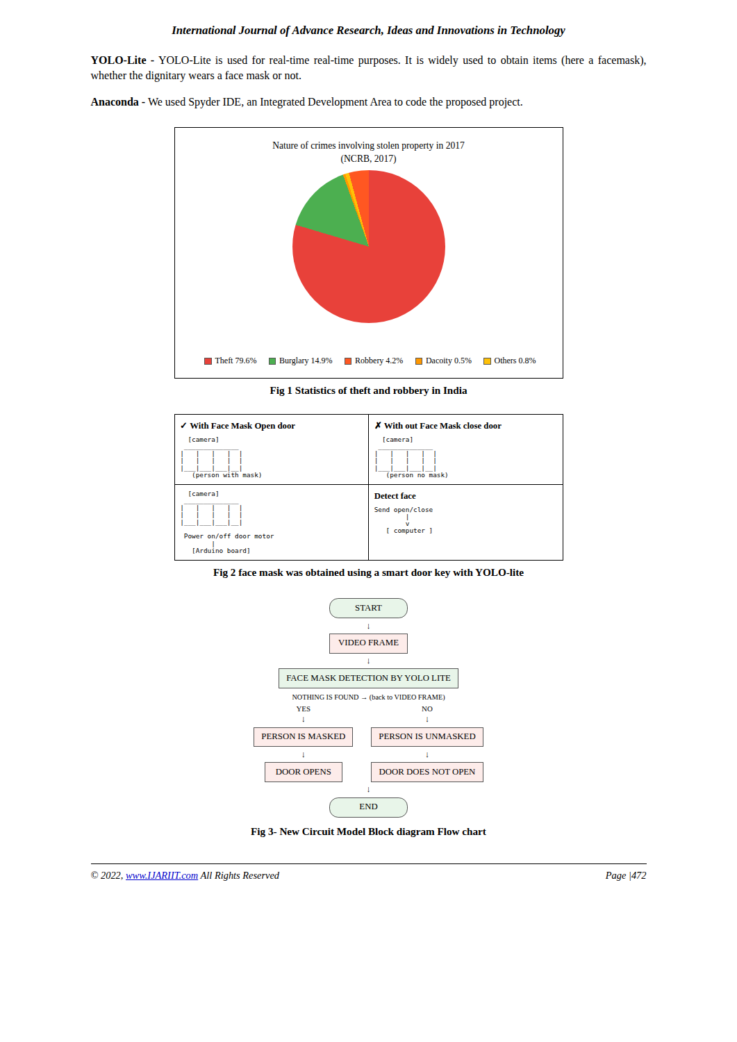International Journal of Advance Research, Ideas and Innovations in Technology
YOLO-Lite - YOLO-Lite is used for real-time real-time purposes. It is widely used to obtain items (here a facemask), whether the dignitary wears a face mask or not.
Anaconda - We used Spyder IDE, an Integrated Development Area to code the proposed project.
Nature of crimes involving stolen property in 2017
(NCRB, 2017)
Theft 79.6% Burglary 14.9% Robbery 4.2% Dacoity 0.5% Others 0.8%
Fig 1 Statistics of theft and robbery in India
✓ With Face Mask Open door
[camera] ______________ | | | | | | | | | | |___|___|___|__| (person with mask)
✗ With out Face Mask close door
[camera] ______________ | | | | | | | | | | |___|___|___|__| (person no mask)
[camera] ______________ | | | | | | | | | | |___|___|___|__| Power on/off door motor | [Arduino board]
Detect face
Send open/close | v [ computer ]
Fig 2 face mask was obtained using a smart door key with YOLO-lite
START
↓
VIDEO FRAME
↓
FACE MASK DETECTION BY YOLO LITE
NOTHING IS FOUND → (back to VIDEO FRAME)
YES
↓
PERSON IS MASKED
↓
DOOR OPENS
NO
↓
PERSON IS UNMASKED
↓
DOOR DOES NOT OPEN
↓
END
Fig 3- New Circuit Model Block diagram Flow chart
© 2022, www.IJARIIT.com All Rights Reserved Page |472